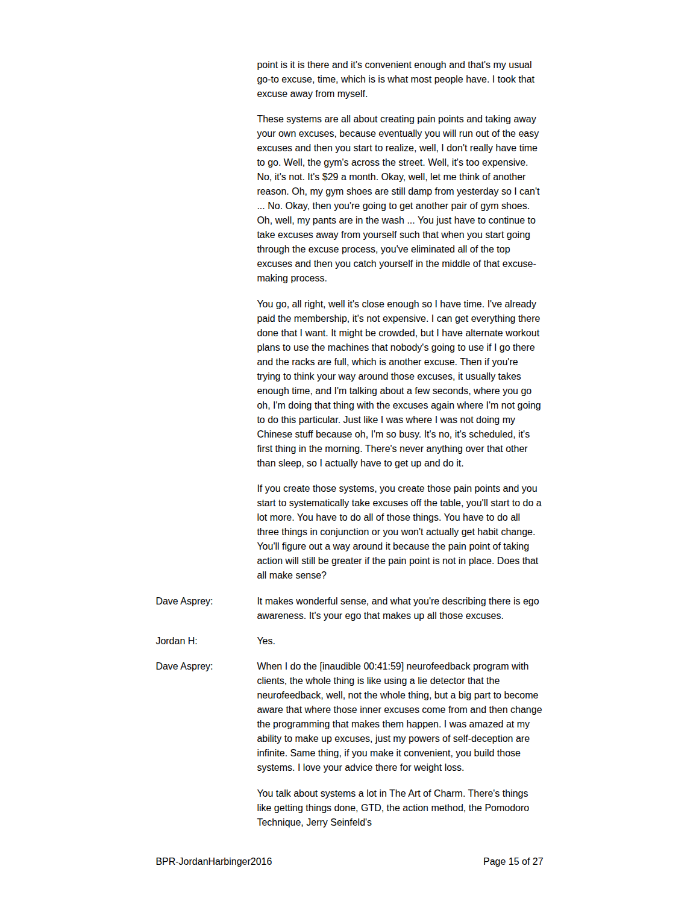point is it is there and it's convenient enough and that's my usual go-to excuse, time, which is is what most people have. I took that excuse away from myself.
These systems are all about creating pain points and taking away your own excuses, because eventually you will run out of the easy excuses and then you start to realize, well, I don't really have time to go. Well, the gym's across the street. Well, it's too expensive. No, it's not. It's $29 a month. Okay, well, let me think of another reason. Oh, my gym shoes are still damp from yesterday so I can't ... No. Okay, then you're going to get another pair of gym shoes. Oh, well, my pants are in the wash ... You just have to continue to take excuses away from yourself such that when you start going through the excuse process, you've eliminated all of the top excuses and then you catch yourself in the middle of that excuse-making process.
You go, all right, well it's close enough so I have time. I've already paid the membership, it's not expensive. I can get everything there done that I want. It might be crowded, but I have alternate workout plans to use the machines that nobody's going to use if I go there and the racks are full, which is another excuse. Then if you're trying to think your way around those excuses, it usually takes enough time, and I'm talking about a few seconds, where you go oh, I'm doing that thing with the excuses again where I'm not going to do this particular. Just like I was where I was not doing my Chinese stuff because oh, I'm so busy. It's no, it's scheduled, it's first thing in the morning. There's never anything over that other than sleep, so I actually have to get up and do it.
If you create those systems, you create those pain points and you start to systematically take excuses off the table, you'll start to do a lot more. You have to do all of those things. You have to do all three things in conjunction or you won't actually get habit change. You'll figure out a way around it because the pain point of taking action will still be greater if the pain point is not in place. Does that all make sense?
Dave Asprey:
It makes wonderful sense, and what you're describing there is ego awareness. It's your ego that makes up all those excuses.
Jordan H:
Yes.
Dave Asprey:
When I do the [inaudible 00:41:59] neurofeedback program with clients, the whole thing is like using a lie detector that the neurofeedback, well, not the whole thing, but a big part to become aware that where those inner excuses come from and then change the programming that makes them happen. I was amazed at my ability to make up excuses, just my powers of self-deception are infinite. Same thing, if you make it convenient, you build those systems. I love your advice there for weight loss.
You talk about systems a lot in The Art of Charm. There's things like getting things done, GTD, the action method, the Pomodoro Technique, Jerry Seinfeld's
BPR-JordanHarbinger2016
Page 15 of 27